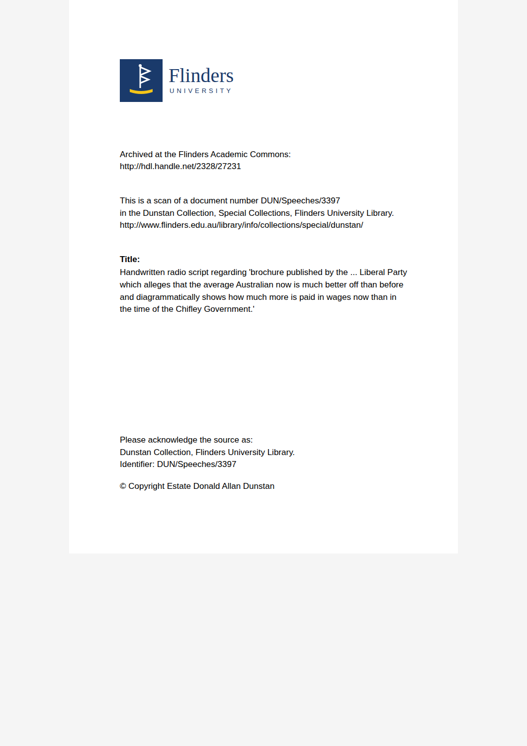Flinders UNIVERSITY
Archived at the Flinders Academic Commons:
http://hdl.handle.net/2328/27231
This is a scan of a document number DUN/Speeches/3397
in the Dunstan Collection, Special Collections, Flinders University Library.
http://www.flinders.edu.au/library/info/collections/special/dunstan/
Title:
Handwritten radio script regarding 'brochure published by the ... Liberal Party which alleges that the average Australian now is much better off than before and diagrammatically shows how much more is paid in wages now than in the time of the Chifley Government.'
Please acknowledge the source as:
Dunstan Collection, Flinders University Library.
Identifier: DUN/Speeches/3397
© Copyright Estate Donald Allan Dunstan